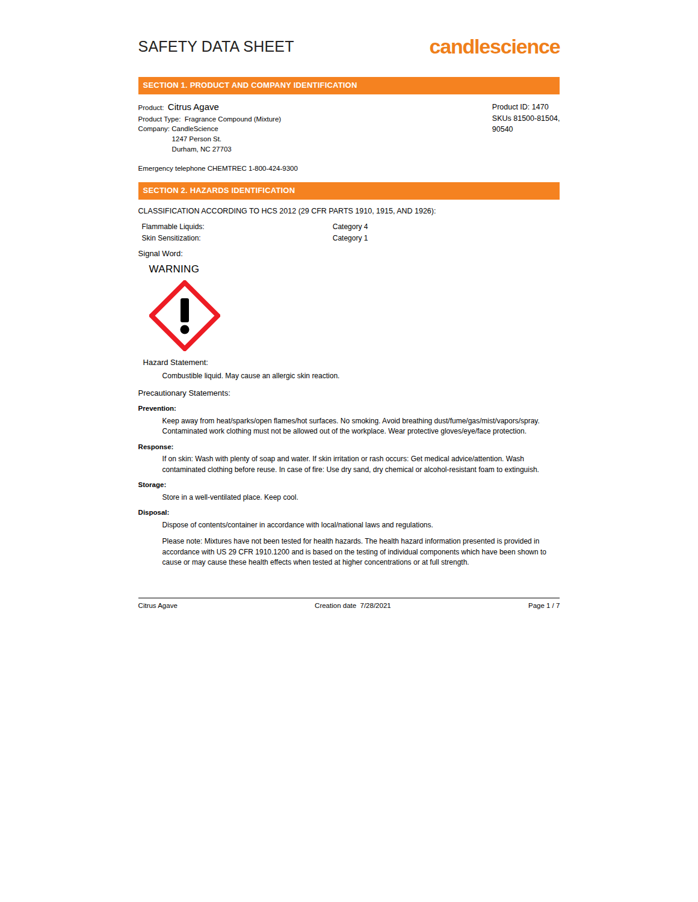SAFETY DATA SHEET
candle science
SECTION 1. PRODUCT AND COMPANY IDENTIFICATION
Product: Citrus Agave
Product Type: Fragrance Compound (Mixture)
Company: CandleScience
1247 Person St.
Durham, NC 27703
Product ID: 1470
SKUs 81500-81504,
90540
Emergency telephone CHEMTREC 1-800-424-9300
SECTION 2. HAZARDS IDENTIFICATION
CLASSIFICATION ACCORDING TO HCS 2012 (29 CFR PARTS 1910, 1915, AND 1926):
| Flammable Liquids: | Category 4 |
| Skin Sensitization: | Category 1 |
Signal Word:
WARNING
Hazard Statement:
Combustible liquid. May cause an allergic skin reaction.
Precautionary Statements:
Prevention:
Keep away from heat/sparks/open flames/hot surfaces. No smoking. Avoid breathing dust/fume/gas/mist/vapors/spray. Contaminated work clothing must not be allowed out of the workplace. Wear protective gloves/eye/face protection.
Response:
If on skin: Wash with plenty of soap and water. If skin irritation or rash occurs: Get medical advice/attention. Wash contaminated clothing before reuse. In case of fire: Use dry sand, dry chemical or alcohol-resistant foam to extinguish.
Storage:
Store in a well-ventilated place. Keep cool.
Disposal:
Dispose of contents/container in accordance with local/national laws and regulations.
Please note: Mixtures have not been tested for health hazards. The health hazard information presented is provided in accordance with US 29 CFR 1910.1200 and is based on the testing of individual components which have been shown to cause or may cause these health effects when tested at higher concentrations or at full strength.
Citrus Agave
Creation date 7/28/2021
Page 1 / 7